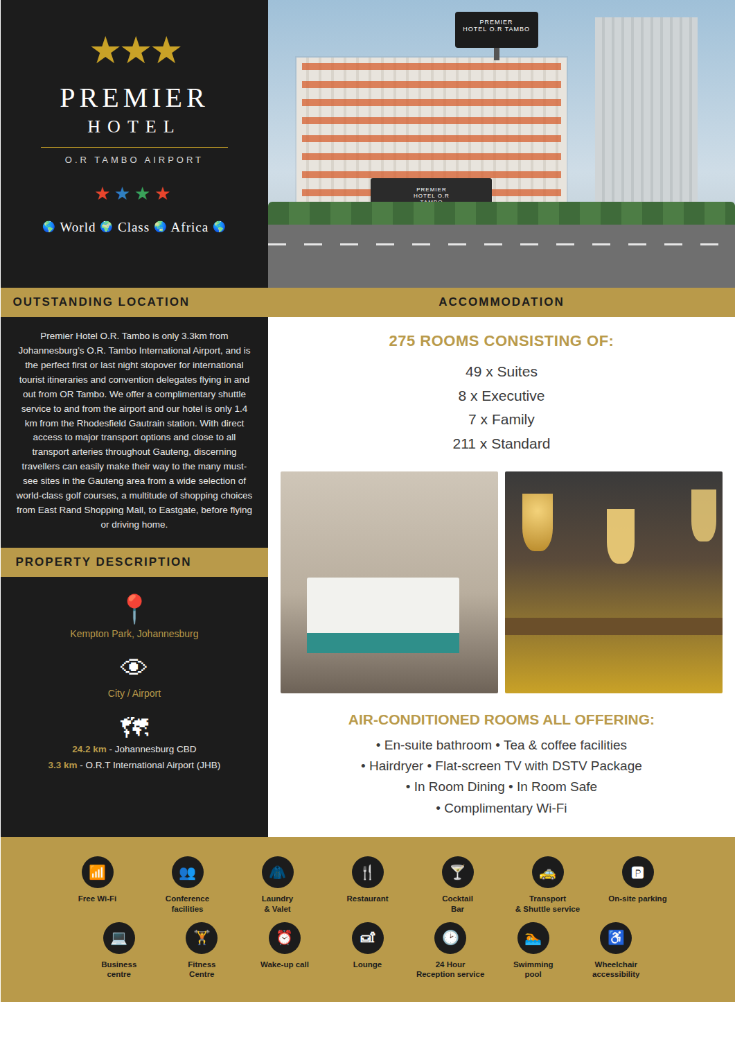★★★
PREMIER
HOTEL
O.R TAMBO AIRPORT
★★★★
🌎 World 🌍 Class 🌏 Africa 🌎
PREMIER
HOTEL O.R TAMBO
PREMIER
HOTEL O.R TAMBO
OUTSTANDING LOCATION
ACCOMMODATION
Premier Hotel O.R. Tambo is only 3.3km from Johannesburg’s O.R. Tambo International Airport, and is the perfect first or last night stopover for international tourist itineraries and convention delegates flying in and out from OR Tambo. We offer a complimentary shuttle service to and from the airport and our hotel is only 1.4 km from the Rhodesfield Gautrain station. With direct access to major transport options and close to all transport arteries throughout Gauteng, discerning travellers can easily make their way to the many must-see sites in the Gauteng area from a wide selection of world-class golf courses, a multitude of shopping choices from East Rand Shopping Mall, to Eastgate, before flying or driving home.
PROPERTY DESCRIPTION
📍
Kempton Park, Johannesburg
👁
City / Airport
🗺
24.2 km - Johannesburg CBD
3.3 km - O.R.T International Airport (JHB)
275 ROOMS CONSISTING OF:
49 x Suites
8 x Executive
7 x Family
211 x Standard
AIR-CONDITIONED ROOMS ALL OFFERING:
• En-suite bathroom • Tea & coffee facilities
• Hairdryer • Flat-screen TV with DSTV Package
• In Room Dining • In Room Safe
• Complimentary Wi-Fi
📶
Free Wi-Fi
👥
Conference
facilities
🧥
Laundry
& Valet
🍴
Restaurant
🍸
Cocktail
Bar
🚕
Transport
& Shuttle service
🅿
On-site parking
💻
Business
centre
🏋
Fitness
Centre
⏰
Wake-up call
🛋
Lounge
🕑
24 Hour
Reception service
🏊
Swimming
pool
♿
Wheelchair
accessibility